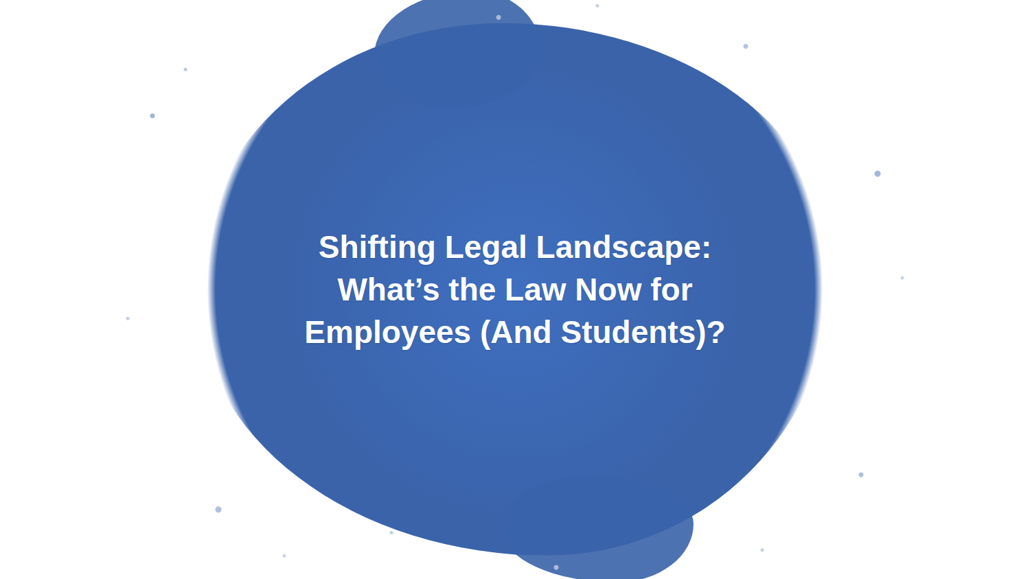Shifting Legal Landscape: What’s the Law Now for Employees (And Students)?